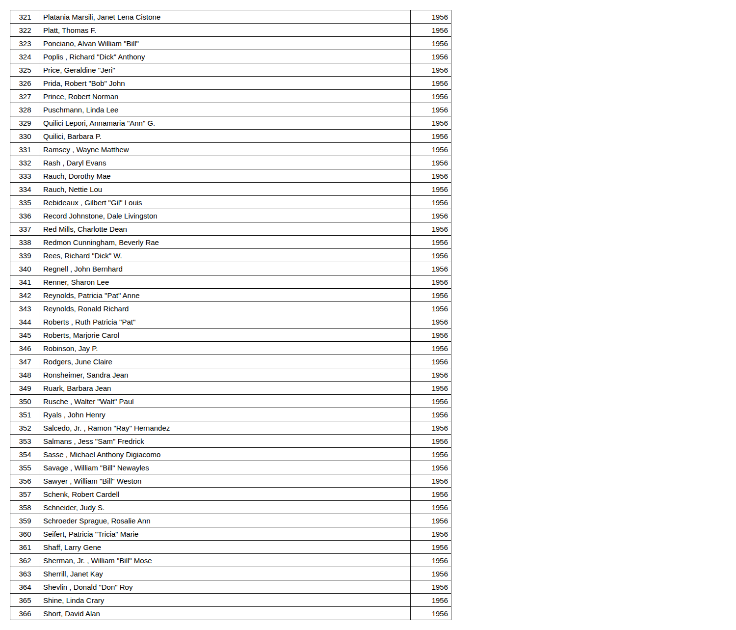| 321 | Platania Marsili, Janet Lena Cistone | 1956 |
| 322 | Platt, Thomas F. | 1956 |
| 323 | Ponciano, Alvan William "Bill" | 1956 |
| 324 | Poplis , Richard "Dick" Anthony | 1956 |
| 325 | Price, Geraldine "Jeri" | 1956 |
| 326 | Prida, Robert "Bob" John | 1956 |
| 327 | Prince, Robert Norman | 1956 |
| 328 | Puschmann, Linda Lee | 1956 |
| 329 | Quilici Lepori, Annamaria "Ann" G. | 1956 |
| 330 | Quilici, Barbara P. | 1956 |
| 331 | Ramsey , Wayne Matthew | 1956 |
| 332 | Rash , Daryl Evans | 1956 |
| 333 | Rauch, Dorothy Mae | 1956 |
| 334 | Rauch, Nettie Lou | 1956 |
| 335 | Rebideaux , Gilbert "Gil" Louis | 1956 |
| 336 | Record Johnstone, Dale Livingston | 1956 |
| 337 | Red Mills, Charlotte Dean | 1956 |
| 338 | Redmon Cunningham, Beverly Rae | 1956 |
| 339 | Rees, Richard "Dick" W. | 1956 |
| 340 | Regnell , John Bernhard | 1956 |
| 341 | Renner, Sharon Lee | 1956 |
| 342 | Reynolds, Patricia "Pat" Anne | 1956 |
| 343 | Reynolds, Ronald Richard | 1956 |
| 344 | Roberts , Ruth Patricia "Pat" | 1956 |
| 345 | Roberts, Marjorie Carol | 1956 |
| 346 | Robinson, Jay P. | 1956 |
| 347 | Rodgers, June Claire | 1956 |
| 348 | Ronsheimer, Sandra Jean | 1956 |
| 349 | Ruark, Barbara Jean | 1956 |
| 350 | Rusche , Walter "Walt" Paul | 1956 |
| 351 | Ryals , John Henry | 1956 |
| 352 | Salcedo, Jr. , Ramon "Ray" Hernandez | 1956 |
| 353 | Salmans , Jess "Sam" Fredrick | 1956 |
| 354 | Sasse , Michael Anthony Digiacomo | 1956 |
| 355 | Savage , William "Bill" Newayles | 1956 |
| 356 | Sawyer , William "Bill" Weston | 1956 |
| 357 | Schenk, Robert Cardell | 1956 |
| 358 | Schneider, Judy S. | 1956 |
| 359 | Schroeder Sprague, Rosalie Ann | 1956 |
| 360 | Seifert, Patricia "Tricia" Marie | 1956 |
| 361 | Shaff, Larry Gene | 1956 |
| 362 | Sherman, Jr. , William "Bill" Mose | 1956 |
| 363 | Sherrill, Janet Kay | 1956 |
| 364 | Shevlin , Donald "Don" Roy | 1956 |
| 365 | Shine, Linda Crary | 1956 |
| 366 | Short, David Alan | 1956 |